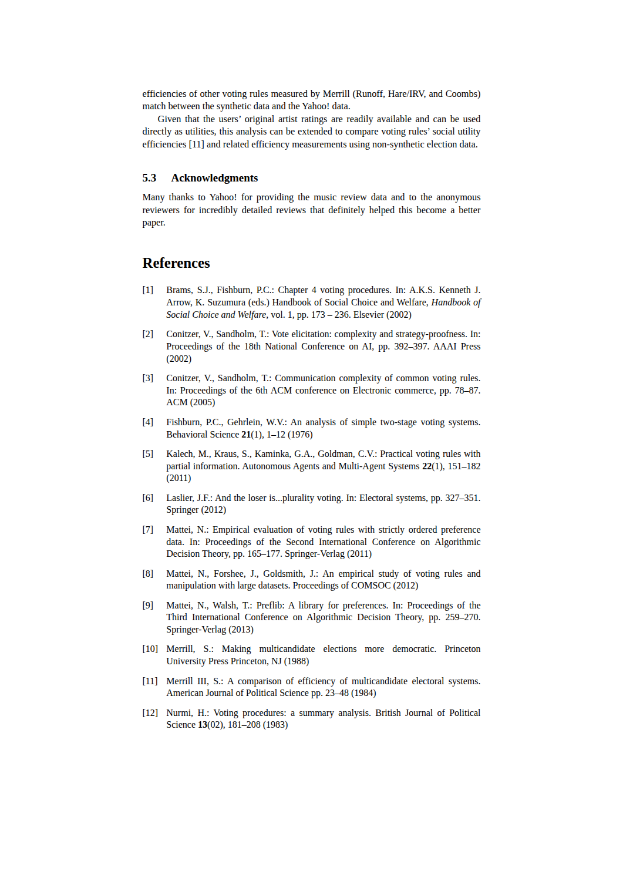efficiencies of other voting rules measured by Merrill (Runoff, Hare/IRV, and Coombs) match between the synthetic data and the Yahoo! data.
Given that the users’ original artist ratings are readily available and can be used directly as utilities, this analysis can be extended to compare voting rules’ social utility efficiencies [11] and related efficiency measurements using non-synthetic election data.
5.3 Acknowledgments
Many thanks to Yahoo! for providing the music review data and to the anonymous reviewers for incredibly detailed reviews that definitely helped this become a better paper.
References
[1] Brams, S.J., Fishburn, P.C.: Chapter 4 voting procedures. In: A.K.S. Kenneth J. Arrow, K. Suzumura (eds.) Handbook of Social Choice and Welfare, Handbook of Social Choice and Welfare, vol. 1, pp. 173 – 236. Elsevier (2002)
[2] Conitzer, V., Sandholm, T.: Vote elicitation: complexity and strategy-proofness. In: Proceedings of the 18th National Conference on AI, pp. 392–397. AAAI Press (2002)
[3] Conitzer, V., Sandholm, T.: Communication complexity of common voting rules. In: Proceedings of the 6th ACM conference on Electronic commerce, pp. 78–87. ACM (2005)
[4] Fishburn, P.C., Gehrlein, W.V.: An analysis of simple two-stage voting systems. Behavioral Science 21(1), 1–12 (1976)
[5] Kalech, M., Kraus, S., Kaminka, G.A., Goldman, C.V.: Practical voting rules with partial information. Autonomous Agents and Multi-Agent Systems 22(1), 151–182 (2011)
[6] Laslier, J.F.: And the loser is...plurality voting. In: Electoral systems, pp. 327–351. Springer (2012)
[7] Mattei, N.: Empirical evaluation of voting rules with strictly ordered preference data. In: Proceedings of the Second International Conference on Algorithmic Decision Theory, pp. 165–177. Springer-Verlag (2011)
[8] Mattei, N., Forshee, J., Goldsmith, J.: An empirical study of voting rules and manipulation with large datasets. Proceedings of COMSOC (2012)
[9] Mattei, N., Walsh, T.: Preflib: A library for preferences. In: Proceedings of the Third International Conference on Algorithmic Decision Theory, pp. 259–270. Springer-Verlag (2013)
[10] Merrill, S.: Making multicandidate elections more democratic. Princeton University Press Princeton, NJ (1988)
[11] Merrill III, S.: A comparison of efficiency of multicandidate electoral systems. American Journal of Political Science pp. 23–48 (1984)
[12] Nurmi, H.: Voting procedures: a summary analysis. British Journal of Political Science 13(02), 181–208 (1983)